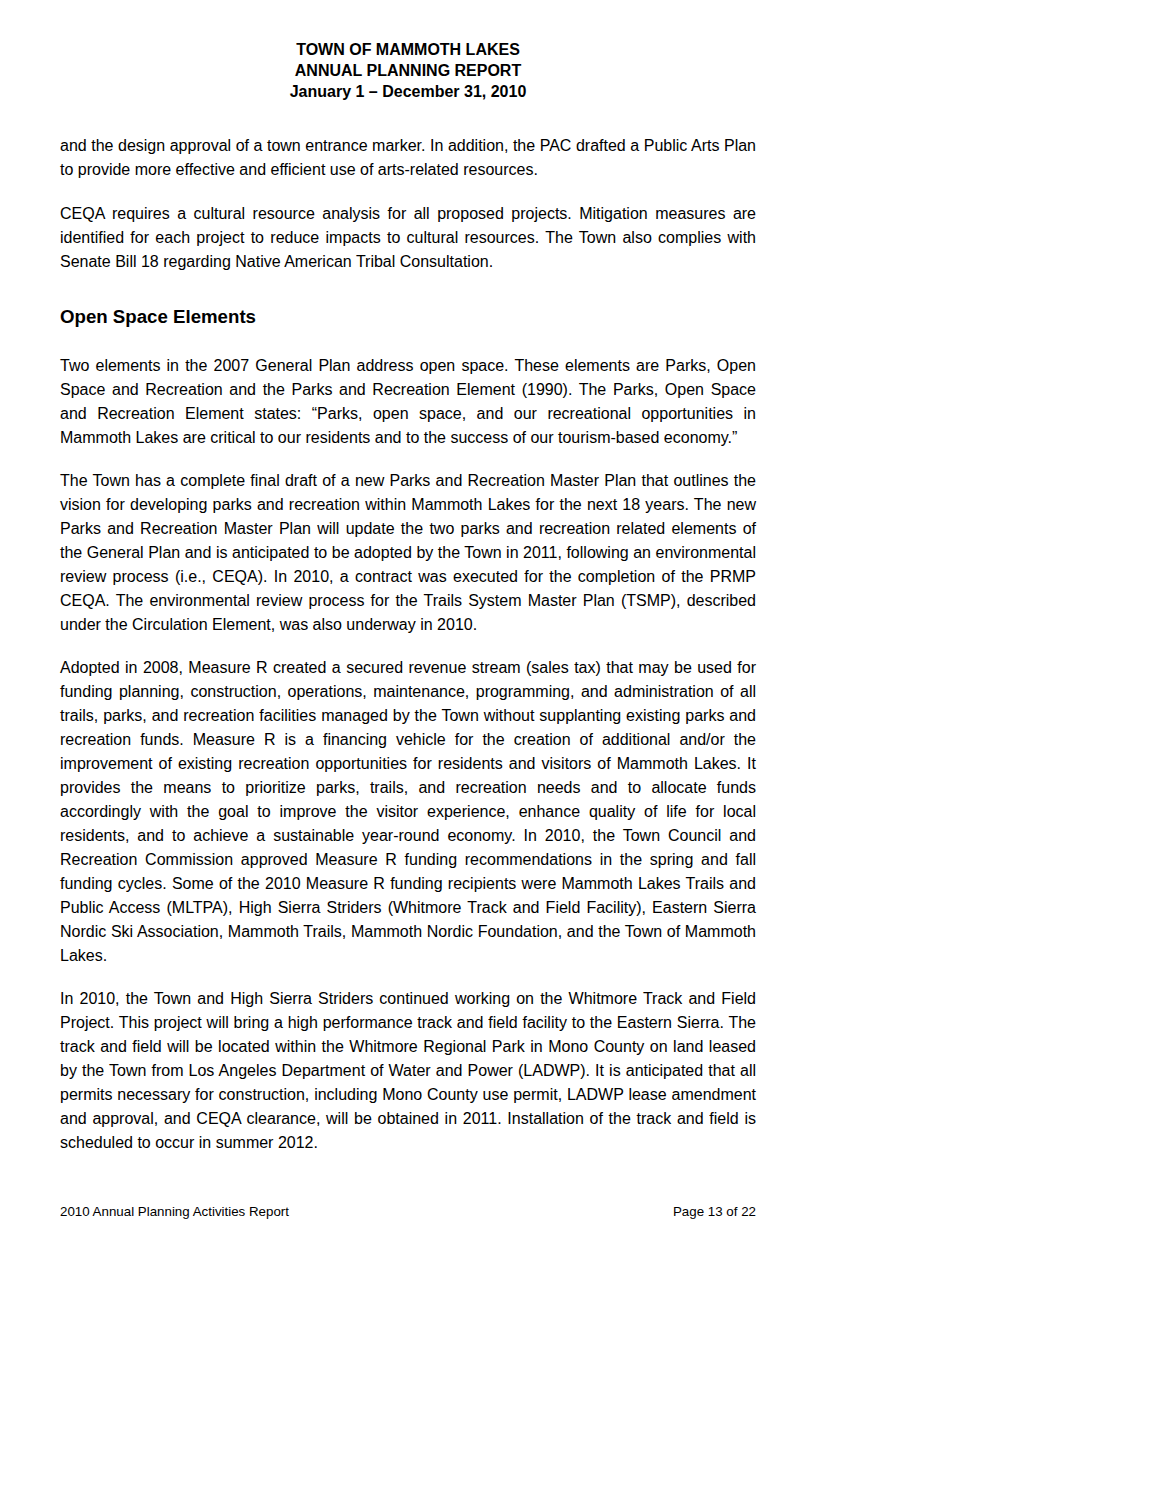TOWN OF MAMMOTH LAKES
ANNUAL PLANNING REPORT
January 1 – December 31, 2010
and the design approval of a town entrance marker. In addition, the PAC drafted a Public Arts Plan to provide more effective and efficient use of arts-related resources.
CEQA requires a cultural resource analysis for all proposed projects. Mitigation measures are identified for each project to reduce impacts to cultural resources. The Town also complies with Senate Bill 18 regarding Native American Tribal Consultation.
Open Space Elements
Two elements in the 2007 General Plan address open space. These elements are Parks, Open Space and Recreation and the Parks and Recreation Element (1990). The Parks, Open Space and Recreation Element states: “Parks, open space, and our recreational opportunities in Mammoth Lakes are critical to our residents and to the success of our tourism-based economy.”
The Town has a complete final draft of a new Parks and Recreation Master Plan that outlines the vision for developing parks and recreation within Mammoth Lakes for the next 18 years. The new Parks and Recreation Master Plan will update the two parks and recreation related elements of the General Plan and is anticipated to be adopted by the Town in 2011, following an environmental review process (i.e., CEQA). In 2010, a contract was executed for the completion of the PRMP CEQA. The environmental review process for the Trails System Master Plan (TSMP), described under the Circulation Element, was also underway in 2010.
Adopted in 2008, Measure R created a secured revenue stream (sales tax) that may be used for funding planning, construction, operations, maintenance, programming, and administration of all trails, parks, and recreation facilities managed by the Town without supplanting existing parks and recreation funds. Measure R is a financing vehicle for the creation of additional and/or the improvement of existing recreation opportunities for residents and visitors of Mammoth Lakes. It provides the means to prioritize parks, trails, and recreation needs and to allocate funds accordingly with the goal to improve the visitor experience, enhance quality of life for local residents, and to achieve a sustainable year-round economy. In 2010, the Town Council and Recreation Commission approved Measure R funding recommendations in the spring and fall funding cycles. Some of the 2010 Measure R funding recipients were Mammoth Lakes Trails and Public Access (MLTPA), High Sierra Striders (Whitmore Track and Field Facility), Eastern Sierra Nordic Ski Association, Mammoth Trails, Mammoth Nordic Foundation, and the Town of Mammoth Lakes.
In 2010, the Town and High Sierra Striders continued working on the Whitmore Track and Field Project. This project will bring a high performance track and field facility to the Eastern Sierra. The track and field will be located within the Whitmore Regional Park in Mono County on land leased by the Town from Los Angeles Department of Water and Power (LADWP). It is anticipated that all permits necessary for construction, including Mono County use permit, LADWP lease amendment and approval, and CEQA clearance, will be obtained in 2011. Installation of the track and field is scheduled to occur in summer 2012.
2010 Annual Planning Activities Report Page 13 of 22